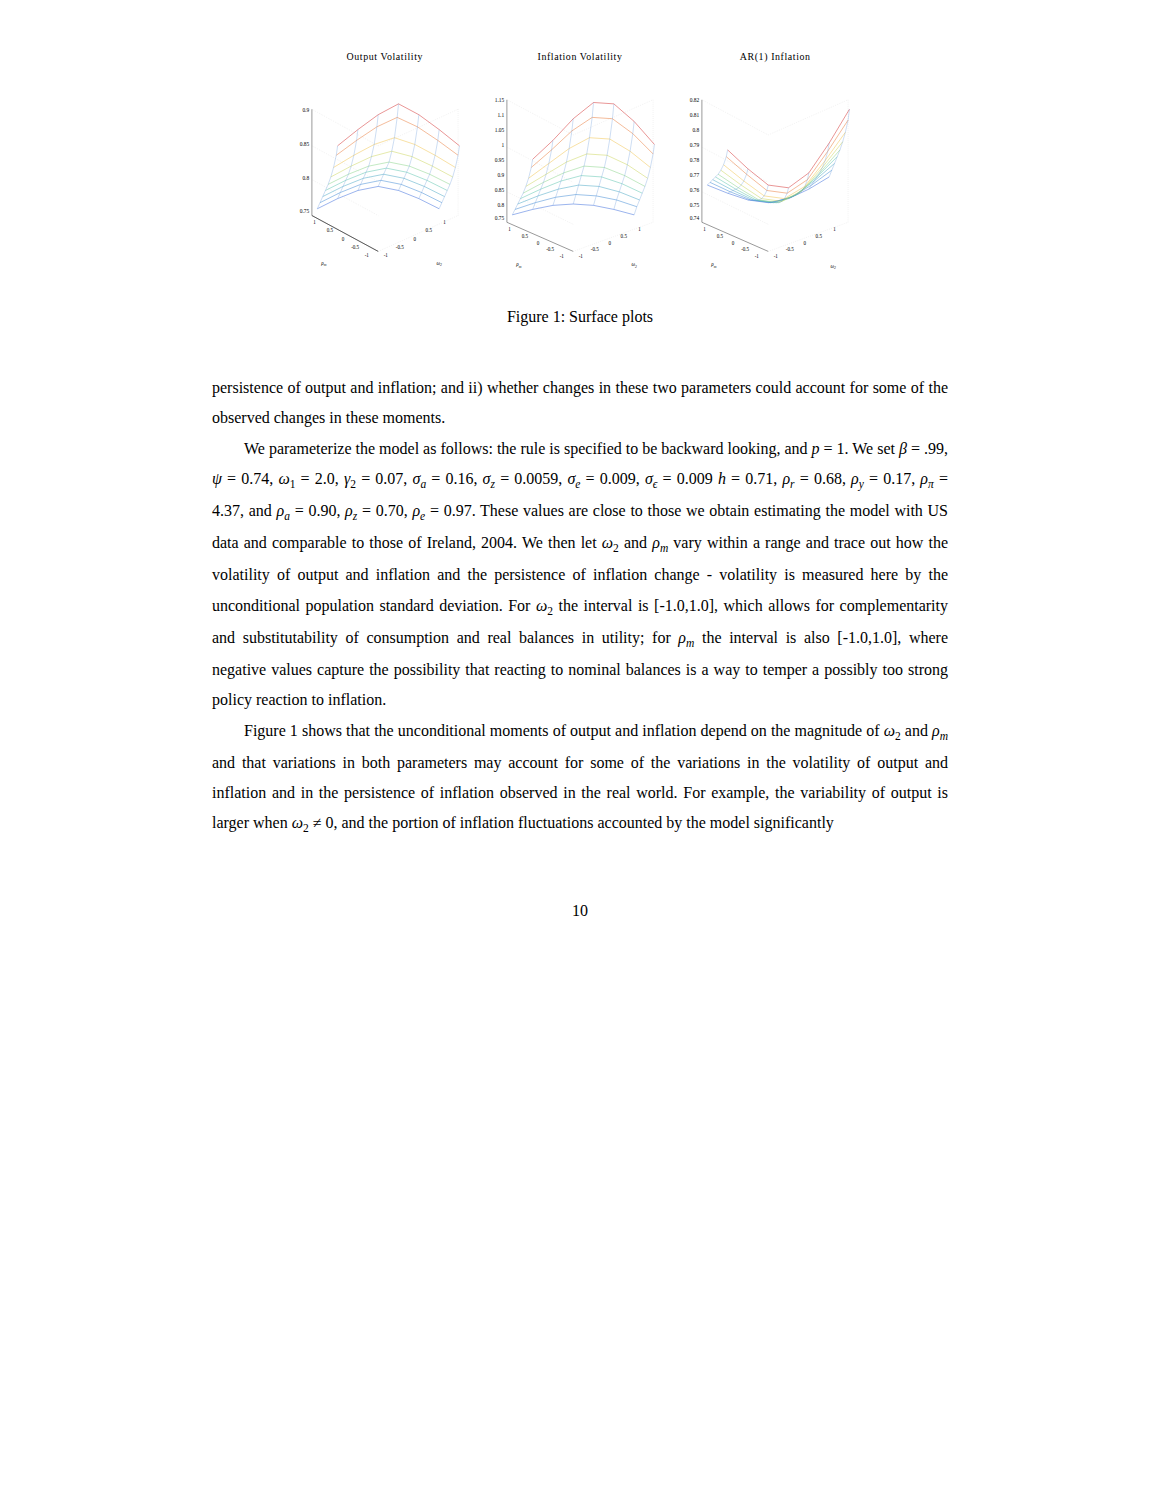Output Volatility
0.9 0.85 0.8 0.75 1 0.5 0 -0.5 -1 -1 -0.5 0 0.5 1 ρm ω2
Inflation Volatility
1.15 1.1 1.05 1 0.95 0.9 0.85 0.8 0.75 1 0.5 0 -0.5 -1 -1 -0.5 0 0.5 1 ρm ω2
AR(1) Inflation
0.82 0.81 0.8 0.79 0.78 0.77 0.76 0.75 0.74 1 0.5 0 -0.5 -1 -1 -0.5 0 0.5 1 ρm ω2
Figure 1: Surface plots
persistence of output and inflation; and ii) whether changes in these two parameters could account for some of the observed changes in these moments.
We parameterize the model as follows: the rule is specified to be backward looking, and p = 1. We set β = .99, ψ = 0.74, ω1 = 2.0, γ2 = 0.07, σa = 0.16, σz = 0.0059, σe = 0.009, σϵ = 0.009 h = 0.71, ρr = 0.68, ρy = 0.17, ρπ = 4.37, and ρa = 0.90, ρz = 0.70, ρe = 0.97. These values are close to those we obtain estimating the model with US data and comparable to those of Ireland, 2004. We then let ω2 and ρm vary within a range and trace out how the volatility of output and inflation and the persistence of inflation change - volatility is measured here by the unconditional population standard deviation. For ω2 the interval is [-1.0,1.0], which allows for complementarity and substitutability of consumption and real balances in utility; for ρm the interval is also [-1.0,1.0], where negative values capture the possibility that reacting to nominal balances is a way to temper a possibly too strong policy reaction to inflation.
Figure 1 shows that the unconditional moments of output and inflation depend on the magnitude of ω2 and ρm and that variations in both parameters may account for some of the variations in the volatility of output and inflation and in the persistence of inflation observed in the real world. For example, the variability of output is larger when ω2 ≠ 0, and the portion of inflation fluctuations accounted by the model significantly
10